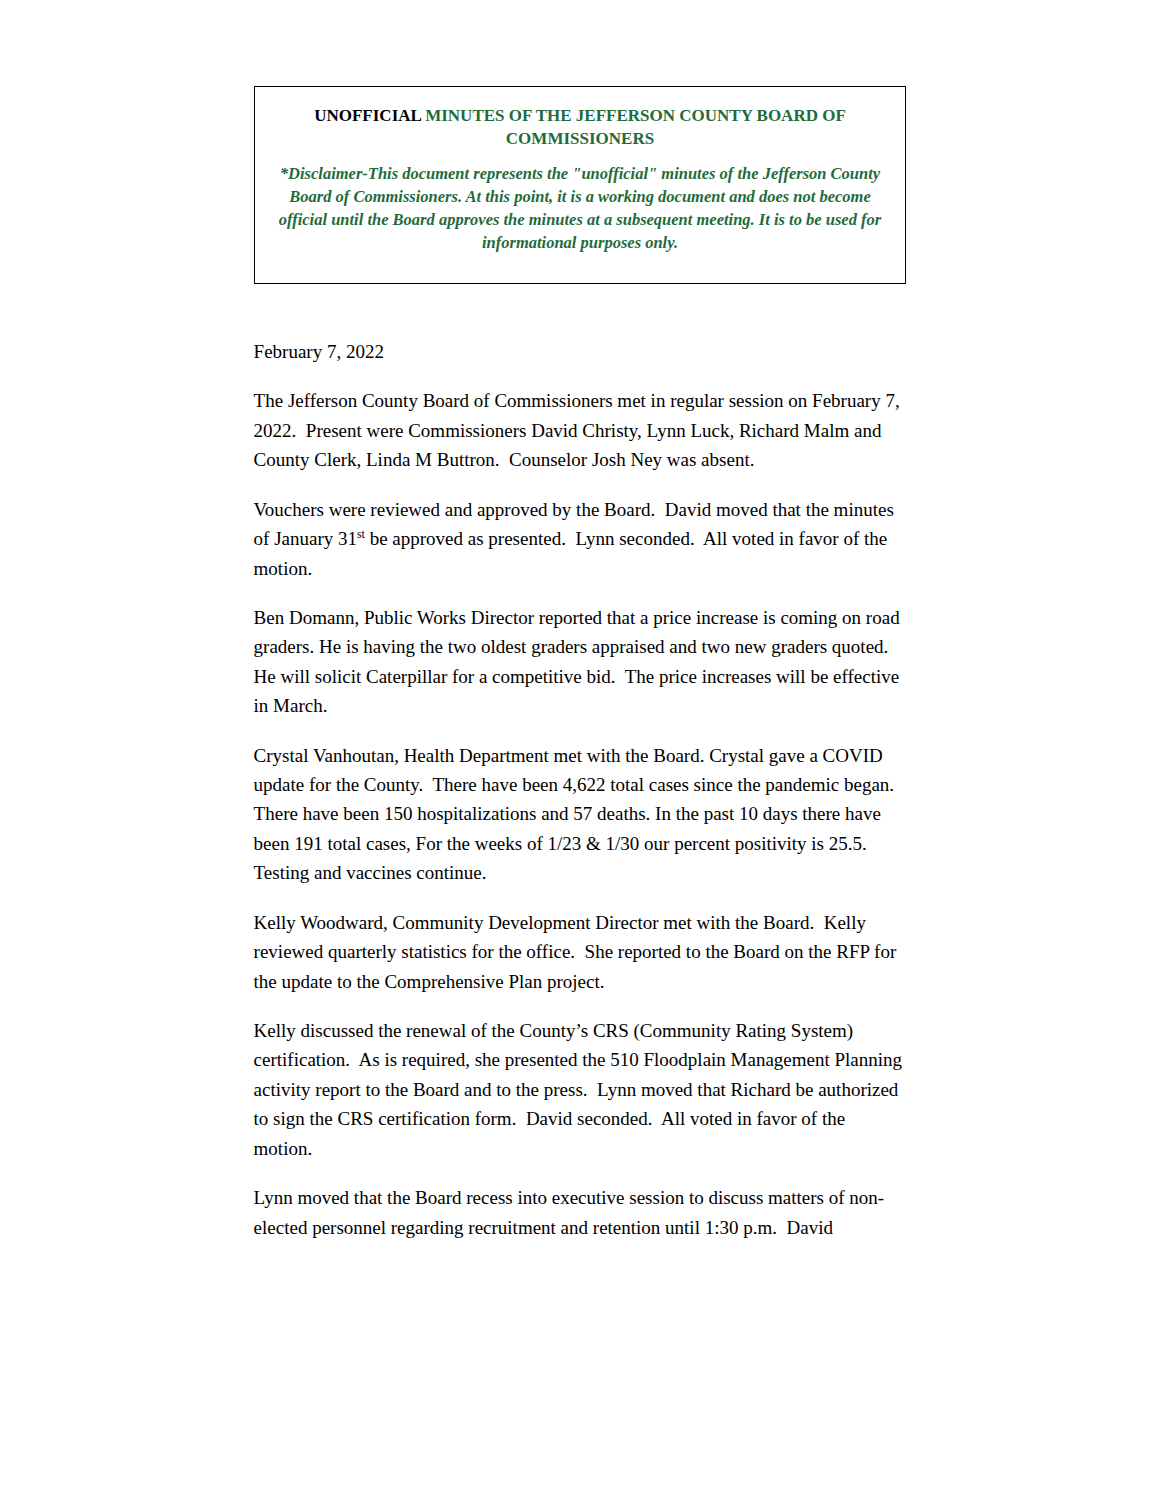UNOFFICIAL MINUTES OF THE JEFFERSON COUNTY BOARD OF COMMISSIONERS
*Disclaimer-This document represents the "unofficial" minutes of the Jefferson County Board of Commissioners. At this point, it is a working document and does not become official until the Board approves the minutes at a subsequent meeting. It is to be used for informational purposes only.
February 7, 2022
The Jefferson County Board of Commissioners met in regular session on February 7, 2022. Present were Commissioners David Christy, Lynn Luck, Richard Malm and County Clerk, Linda M Buttron. Counselor Josh Ney was absent.
Vouchers were reviewed and approved by the Board. David moved that the minutes of January 31st be approved as presented. Lynn seconded. All voted in favor of the motion.
Ben Domann, Public Works Director reported that a price increase is coming on road graders. He is having the two oldest graders appraised and two new graders quoted. He will solicit Caterpillar for a competitive bid. The price increases will be effective in March.
Crystal Vanhoutan, Health Department met with the Board. Crystal gave a COVID update for the County. There have been 4,622 total cases since the pandemic began. There have been 150 hospitalizations and 57 deaths. In the past 10 days there have been 191 total cases, For the weeks of 1/23 & 1/30 our percent positivity is 25.5. Testing and vaccines continue.
Kelly Woodward, Community Development Director met with the Board. Kelly reviewed quarterly statistics for the office. She reported to the Board on the RFP for the update to the Comprehensive Plan project.
Kelly discussed the renewal of the County’s CRS (Community Rating System) certification. As is required, she presented the 510 Floodplain Management Planning activity report to the Board and to the press. Lynn moved that Richard be authorized to sign the CRS certification form. David seconded. All voted in favor of the motion.
Lynn moved that the Board recess into executive session to discuss matters of non-elected personnel regarding recruitment and retention until 1:30 p.m. David